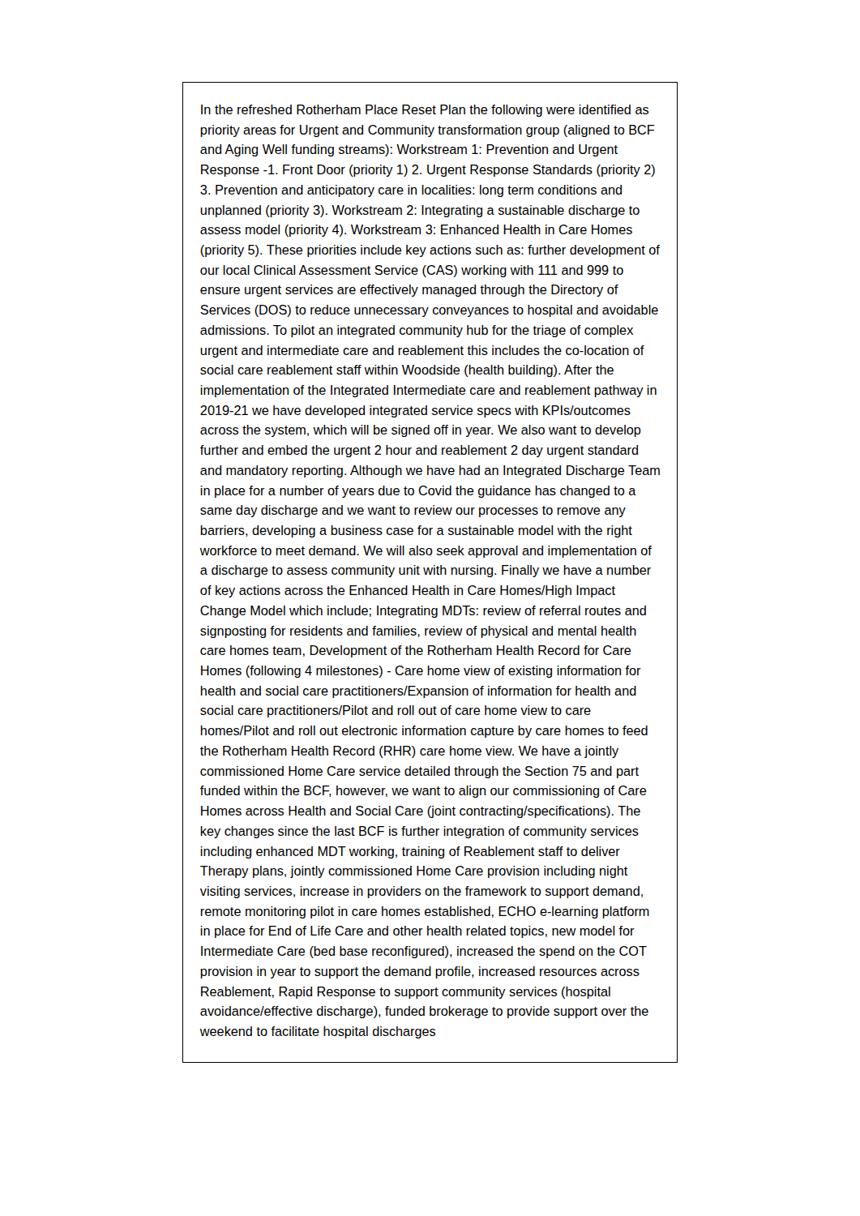In the refreshed Rotherham Place Reset Plan the following were identified as priority areas for Urgent and Community transformation group (aligned to BCF and Aging Well funding streams): Workstream 1: Prevention and Urgent Response -1. Front Door (priority 1) 2. Urgent Response Standards (priority 2) 3. Prevention and anticipatory care in localities: long term conditions and unplanned (priority 3). Workstream 2: Integrating a sustainable discharge to assess model (priority 4). Workstream 3: Enhanced Health in Care Homes (priority 5). These priorities include key actions such as: further development of our local Clinical Assessment Service (CAS) working with 111 and 999 to ensure urgent services are effectively managed through the Directory of Services (DOS) to reduce unnecessary conveyances to hospital and avoidable admissions. To pilot an integrated community hub for the triage of complex urgent and intermediate care and reablement this includes the co-location of social care reablement staff within Woodside (health building). After the implementation of the Integrated Intermediate care and reablement pathway in 2019-21 we have developed integrated service specs with KPIs/outcomes across the system, which will be signed off in year. We also want to develop further and embed the urgent 2 hour and reablement 2 day urgent standard and mandatory reporting. Although we have had an Integrated Discharge Team in place for a number of years due to Covid the guidance has changed to a same day discharge and we want to review our processes to remove any barriers, developing a business case for a sustainable model with the right workforce to meet demand. We will also seek approval and implementation of a discharge to assess community unit with nursing. Finally we have a number of key actions across the Enhanced Health in Care Homes/High Impact Change Model which include; Integrating MDTs: review of referral routes and signposting for residents and families, review of physical and mental health care homes team, Development of the Rotherham Health Record for Care Homes (following 4 milestones) - Care home view of existing information for health and social care practitioners/Expansion of information for health and social care practitioners/Pilot and roll out of care home view to care homes/Pilot and roll out electronic information capture by care homes to feed the Rotherham Health Record (RHR) care home view. We have a jointly commissioned Home Care service detailed through the Section 75 and part funded within the BCF, however, we want to align our commissioning of Care Homes across Health and Social Care (joint contracting/specifications). The key changes since the last BCF is further integration of community services including enhanced MDT working, training of Reablement staff to deliver Therapy plans, jointly commissioned Home Care provision including night visiting services, increase in providers on the framework to support demand, remote monitoring pilot in care homes established, ECHO e-learning platform in place for End of Life Care and other health related topics, new model for Intermediate Care (bed base reconfigured), increased the spend on the COT provision in year to support the demand profile, increased resources across Reablement, Rapid Response to support community services (hospital avoidance/effective discharge), funded brokerage to provide support over the weekend to facilitate hospital discharges